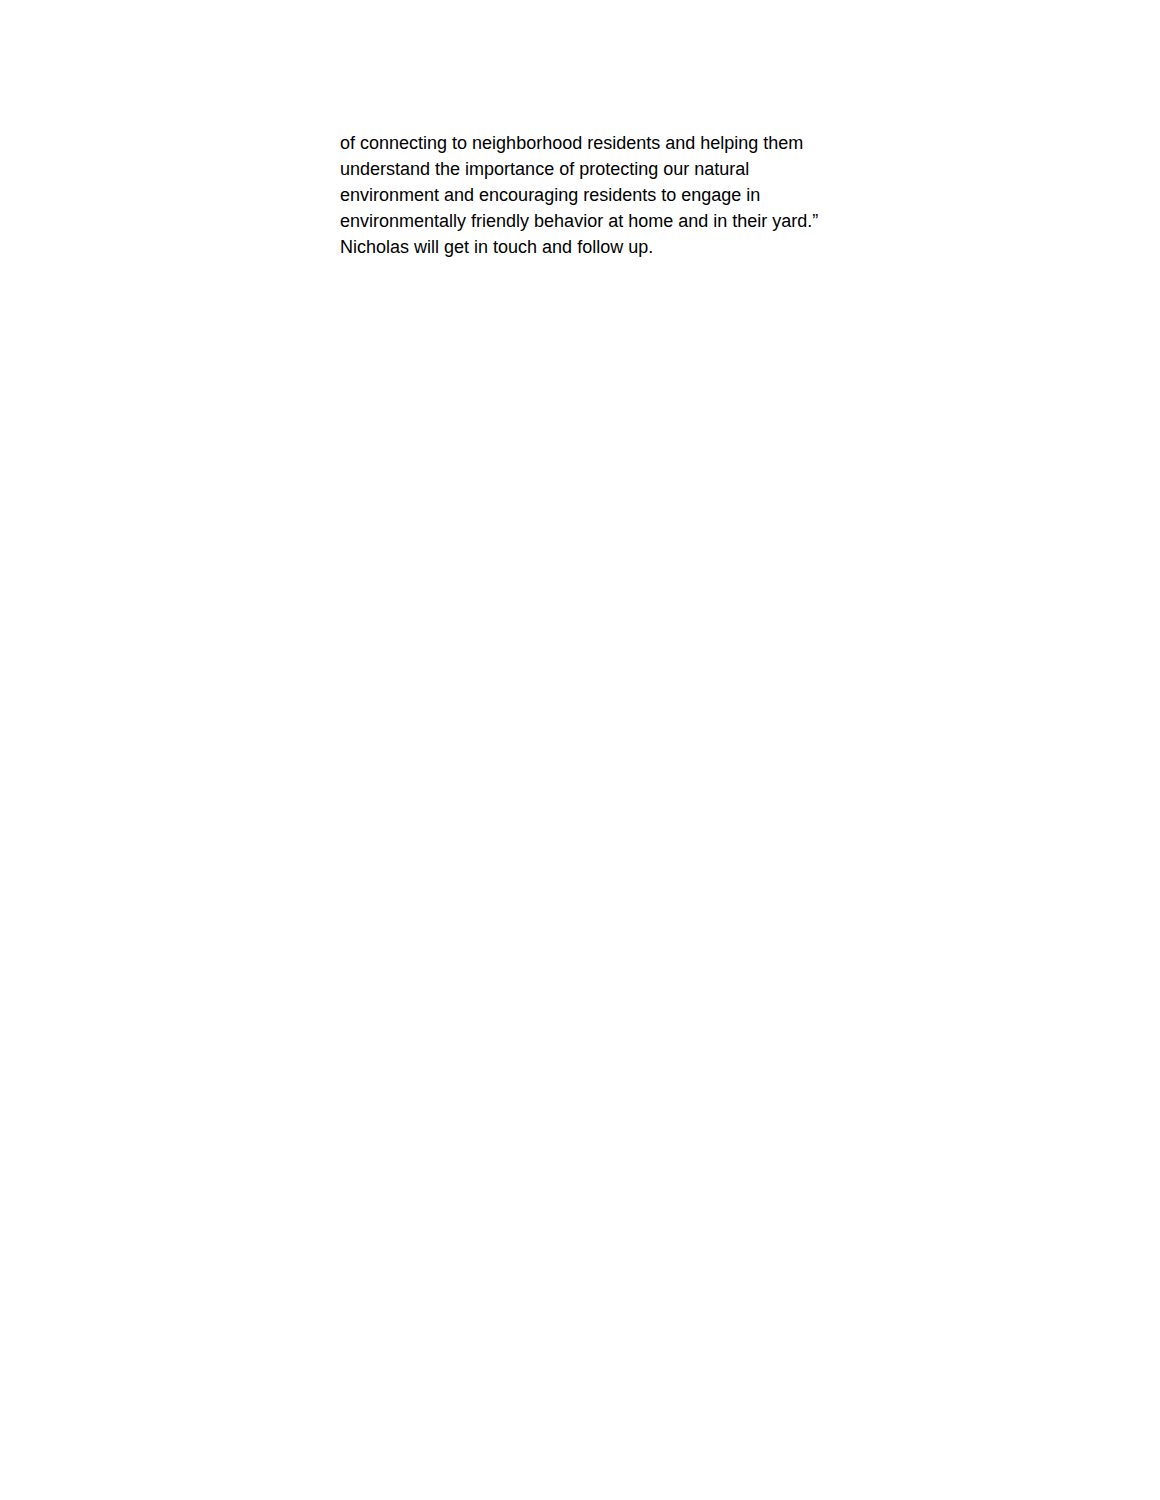of connecting to neighborhood residents and helping them understand the importance of protecting our natural environment and encouraging residents to engage in environmentally friendly behavior at home and in their yard.” Nicholas will get in touch and follow up.